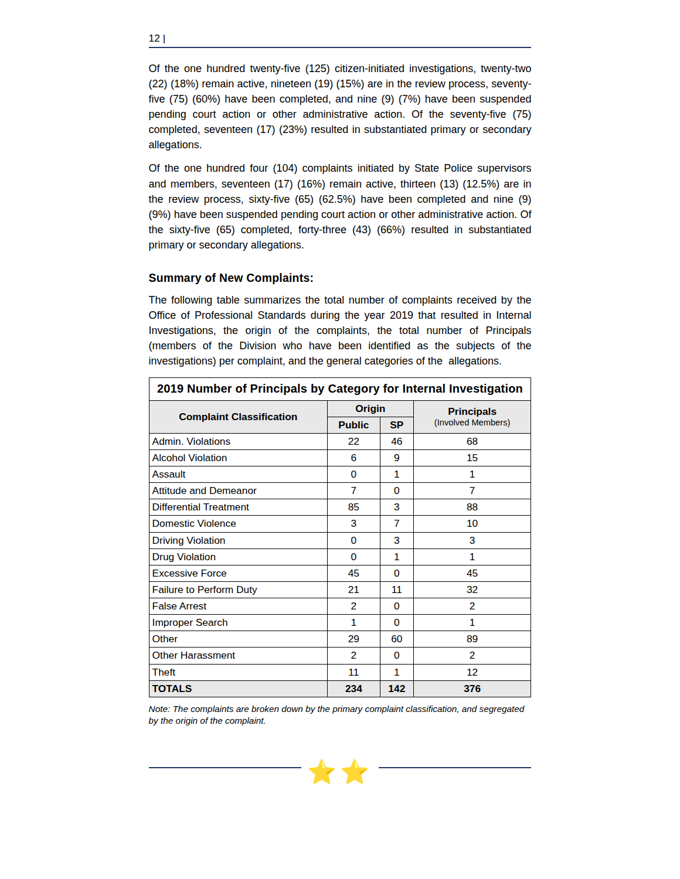12 |
Of the one hundred twenty-five (125) citizen-initiated investigations, twenty-two (22) (18%) remain active, nineteen (19) (15%) are in the review process, seventy-five (75) (60%) have been completed, and nine (9) (7%) have been suspended pending court action or other administrative action. Of the seventy-five (75) completed, seventeen (17) (23%) resulted in substantiated primary or secondary allegations.
Of the one hundred four (104) complaints initiated by State Police supervisors and members, seventeen (17) (16%) remain active, thirteen (13) (12.5%) are in the review process, sixty-five (65) (62.5%) have been completed and nine (9) (9%) have been suspended pending court action or other administrative action. Of the sixty-five (65) completed, forty-three (43) (66%) resulted in substantiated primary or secondary allegations.
Summary of New Complaints:
The following table summarizes the total number of complaints received by the Office of Professional Standards during the year 2019 that resulted in Internal Investigations, the origin of the complaints, the total number of Principals (members of the Division who have been identified as the subjects of the investigations) per complaint, and the general categories of the allegations.
2019 Number of Principals by Category for Internal Investigation
| Complaint Classification | Origin | Principals (Involved Members) |
| --- | --- | --- |
| Public | SP |
| Admin. Violations | 22 | 46 | 68 |
| Alcohol Violation | 6 | 9 | 15 |
| Assault | 0 | 1 | 1 |
| Attitude and Demeanor | 7 | 0 | 7 |
| Differential Treatment | 85 | 3 | 88 |
| Domestic Violence | 3 | 7 | 10 |
| Driving Violation | 0 | 3 | 3 |
| Drug Violation | 0 | 1 | 1 |
| Excessive Force | 45 | 0 | 45 |
| Failure to Perform Duty | 21 | 11 | 32 |
| False Arrest | 2 | 0 | 2 |
| Improper Search | 1 | 0 | 1 |
| Other | 29 | 60 | 89 |
| Other Harassment | 2 | 0 | 2 |
| Theft | 11 | 1 | 12 |
| TOTALS | 234 | 142 | 376 |
Note: The complaints are broken down by the primary complaint classification, and segregated by the origin of the complaint.
⭐⭐